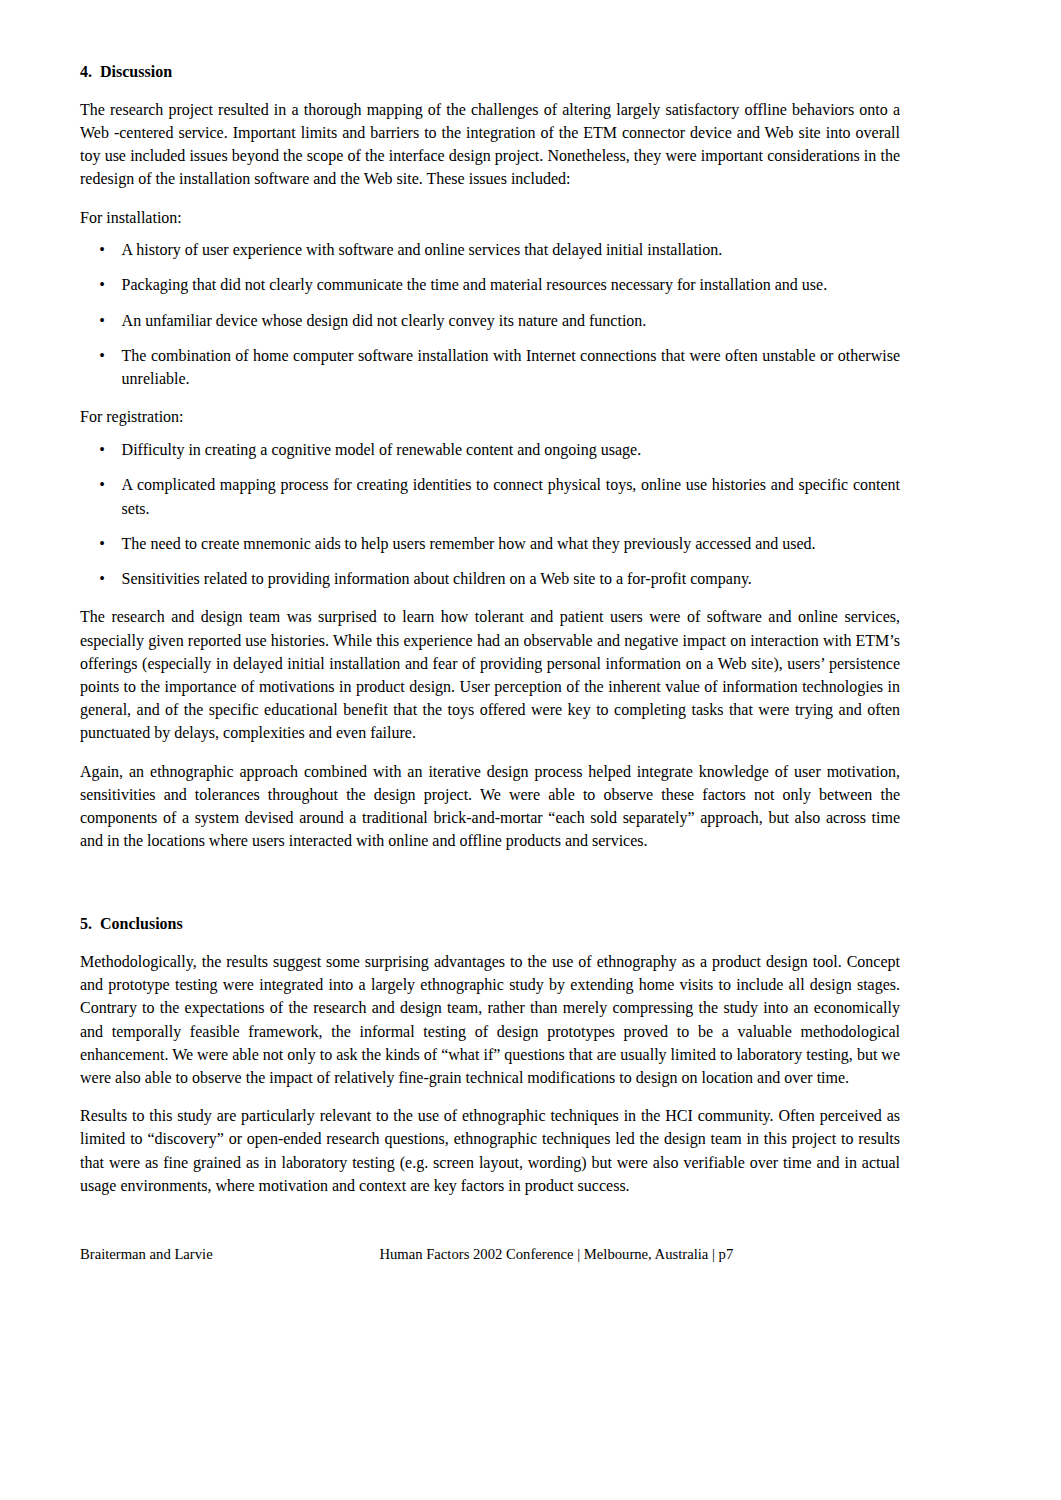4. Discussion
The research project resulted in a thorough mapping of the challenges of altering largely satisfactory offline behaviors onto a Web -centered service. Important limits and barriers to the integration of the ETM connector device and Web site into overall toy use included issues beyond the scope of the interface design project. Nonetheless, they were important considerations in the redesign of the installation software and the Web site. These issues included:
For installation:
A history of user experience with software and online services that delayed initial installation.
Packaging that did not clearly communicate the time and material resources necessary for installation and use.
An unfamiliar device whose design did not clearly convey its nature and function.
The combination of home computer software installation with Internet connections that were often unstable or otherwise unreliable.
For registration:
Difficulty in creating a cognitive model of renewable content and ongoing usage.
A complicated mapping process for creating identities to connect physical toys, online use histories and specific content sets.
The need to create mnemonic aids to help users remember how and what they previously accessed and used.
Sensitivities related to providing information about children on a Web site to a for-profit company.
The research and design team was surprised to learn how tolerant and patient users were of software and online services, especially given reported use histories. While this experience had an observable and negative impact on interaction with ETM’s offerings (especially in delayed initial installation and fear of providing personal information on a Web site), users’ persistence points to the importance of motivations in product design. User perception of the inherent value of information technologies in general, and of the specific educational benefit that the toys offered were key to completing tasks that were trying and often punctuated by delays, complexities and even failure.
Again, an ethnographic approach combined with an iterative design process helped integrate knowledge of user motivation, sensitivities and tolerances throughout the design project. We were able to observe these factors not only between the components of a system devised around a traditional brick-and-mortar “each sold separately” approach, but also across time and in the locations where users interacted with online and offline products and services.
5. Conclusions
Methodologically, the results suggest some surprising advantages to the use of ethnography as a product design tool. Concept and prototype testing were integrated into a largely ethnographic study by extending home visits to include all design stages. Contrary to the expectations of the research and design team, rather than merely compressing the study into an economically and temporally feasible framework, the informal testing of design prototypes proved to be a valuable methodological enhancement. We were able not only to ask the kinds of “what if” questions that are usually limited to laboratory testing, but we were also able to observe the impact of relatively fine-grain technical modifications to design on location and over time.
Results to this study are particularly relevant to the use of ethnographic techniques in the HCI community. Often perceived as limited to “discovery” or open-ended research questions, ethnographic techniques led the design team in this project to results that were as fine grained as in laboratory testing (e.g. screen layout, wording) but were also verifiable over time and in actual usage environments, where motivation and context are key factors in product success.
Braiterman and Larvie Human Factors 2002 Conference | Melbourne, Australia | p7